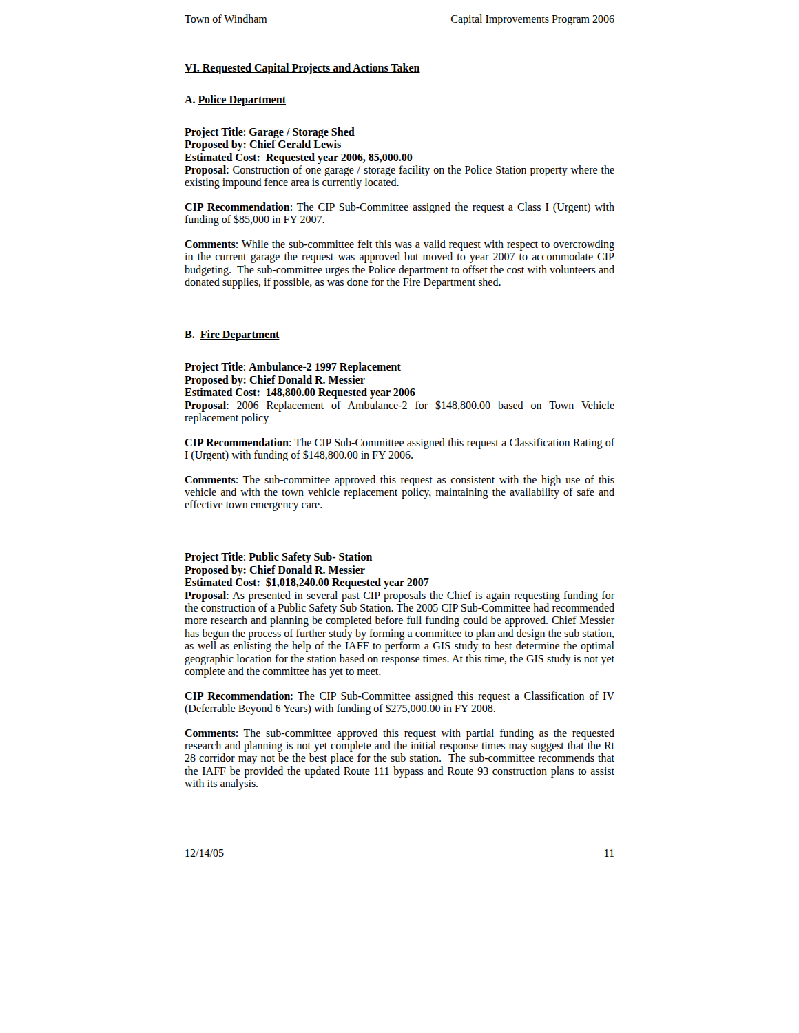Town of Windham Capital Improvements Program 2006
VI. Requested Capital Projects and Actions Taken
A. Police Department
Project Title: Garage / Storage Shed
Proposed by: Chief Gerald Lewis
Estimated Cost: Requested year 2006, 85,000.00
Proposal: Construction of one garage / storage facility on the Police Station property where the existing impound fence area is currently located.
CIP Recommendation: The CIP Sub-Committee assigned the request a Class I (Urgent) with funding of $85,000 in FY 2007.
Comments: While the sub-committee felt this was a valid request with respect to overcrowding in the current garage the request was approved but moved to year 2007 to accommodate CIP budgeting. The sub-committee urges the Police department to offset the cost with volunteers and donated supplies, if possible, as was done for the Fire Department shed.
B. Fire Department
Project Title: Ambulance-2 1997 Replacement
Proposed by: Chief Donald R. Messier
Estimated Cost: 148,800.00 Requested year 2006
Proposal: 2006 Replacement of Ambulance-2 for $148,800.00 based on Town Vehicle replacement policy
CIP Recommendation: The CIP Sub-Committee assigned this request a Classification Rating of I (Urgent) with funding of $148,800.00 in FY 2006.
Comments: The sub-committee approved this request as consistent with the high use of this vehicle and with the town vehicle replacement policy, maintaining the availability of safe and effective town emergency care.
Project Title: Public Safety Sub- Station
Proposed by: Chief Donald R. Messier
Estimated Cost: $1,018,240.00 Requested year 2007
Proposal: As presented in several past CIP proposals the Chief is again requesting funding for the construction of a Public Safety Sub Station. The 2005 CIP Sub-Committee had recommended more research and planning be completed before full funding could be approved. Chief Messier has begun the process of further study by forming a committee to plan and design the sub station, as well as enlisting the help of the IAFF to perform a GIS study to best determine the optimal geographic location for the station based on response times. At this time, the GIS study is not yet complete and the committee has yet to meet.
CIP Recommendation: The CIP Sub-Committee assigned this request a Classification of IV (Deferrable Beyond 6 Years) with funding of $275,000.00 in FY 2008.
Comments: The sub-committee approved this request with partial funding as the requested research and planning is not yet complete and the initial response times may suggest that the Rt 28 corridor may not be the best place for the sub station. The sub-committee recommends that the IAFF be provided the updated Route 111 bypass and Route 93 construction plans to assist with its analysis.
12/14/05 11